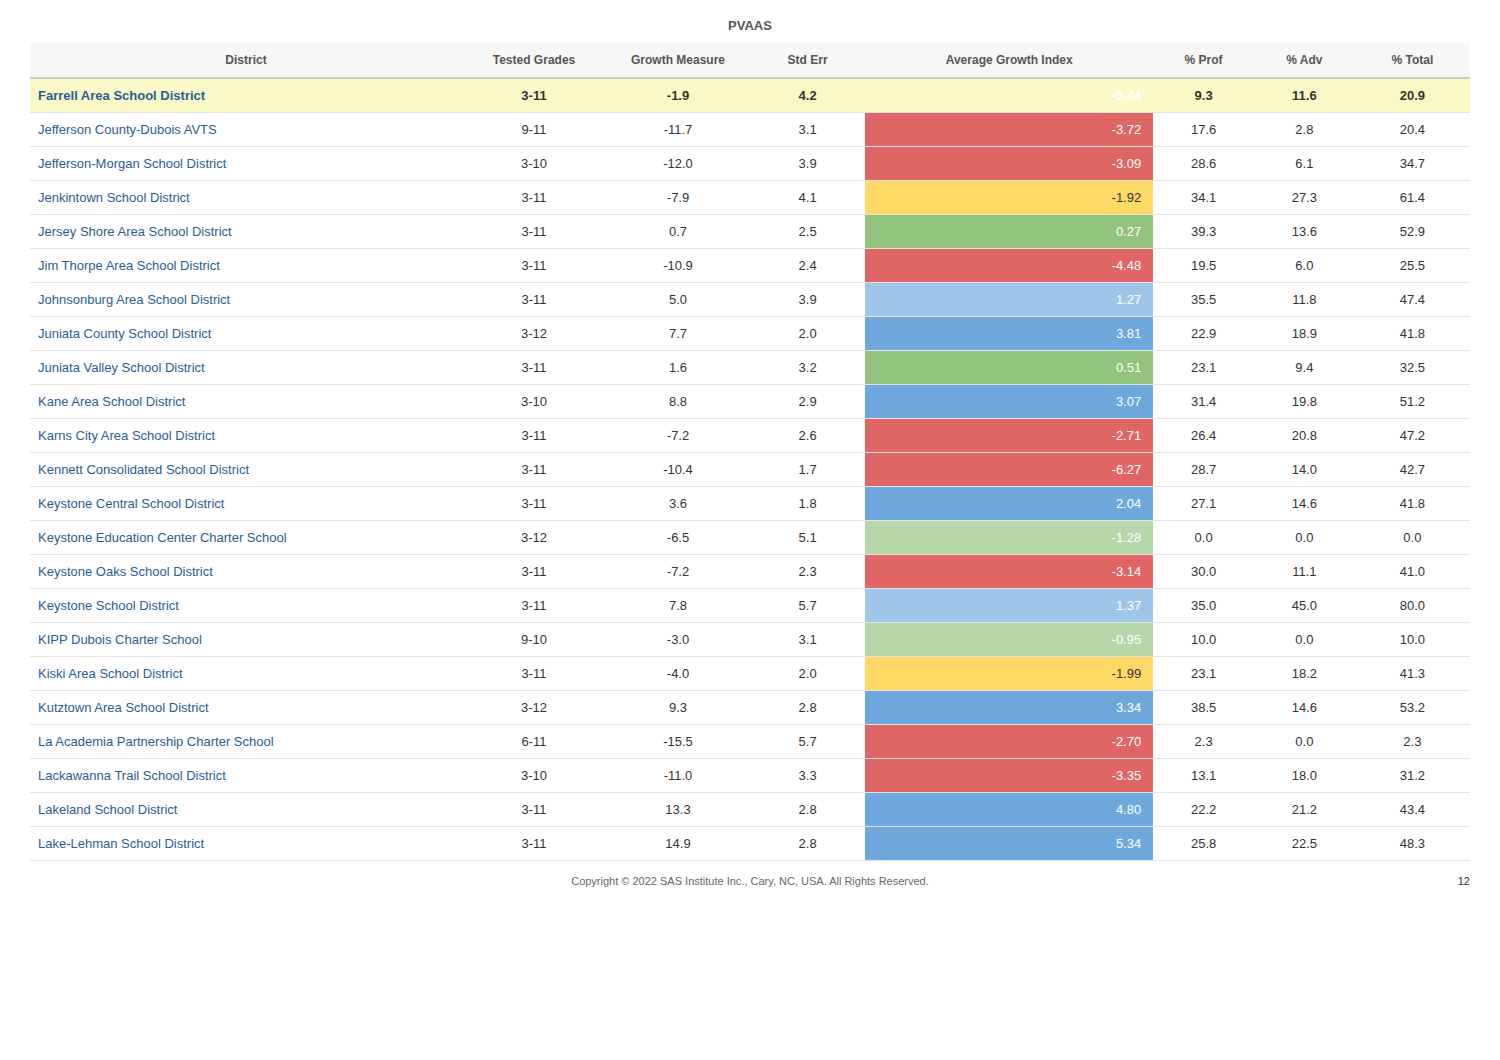PVAAS
| District | Tested Grades | Growth Measure | Std Err | Average Growth Index | % Prof | % Adv | % Total |
| --- | --- | --- | --- | --- | --- | --- | --- |
| Farrell Area School District | 3-11 | -1.9 | 4.2 | -0.44 | 9.3 | 11.6 | 20.9 |
| Jefferson County-Dubois AVTS | 9-11 | -11.7 | 3.1 | -3.72 | 17.6 | 2.8 | 20.4 |
| Jefferson-Morgan School District | 3-10 | -12.0 | 3.9 | -3.09 | 28.6 | 6.1 | 34.7 |
| Jenkintown School District | 3-11 | -7.9 | 4.1 | -1.92 | 34.1 | 27.3 | 61.4 |
| Jersey Shore Area School District | 3-11 | 0.7 | 2.5 | 0.27 | 39.3 | 13.6 | 52.9 |
| Jim Thorpe Area School District | 3-11 | -10.9 | 2.4 | -4.48 | 19.5 | 6.0 | 25.5 |
| Johnsonburg Area School District | 3-11 | 5.0 | 3.9 | 1.27 | 35.5 | 11.8 | 47.4 |
| Juniata County School District | 3-12 | 7.7 | 2.0 | 3.81 | 22.9 | 18.9 | 41.8 |
| Juniata Valley School District | 3-11 | 1.6 | 3.2 | 0.51 | 23.1 | 9.4 | 32.5 |
| Kane Area School District | 3-10 | 8.8 | 2.9 | 3.07 | 31.4 | 19.8 | 51.2 |
| Karns City Area School District | 3-11 | -7.2 | 2.6 | -2.71 | 26.4 | 20.8 | 47.2 |
| Kennett Consolidated School District | 3-11 | -10.4 | 1.7 | -6.27 | 28.7 | 14.0 | 42.7 |
| Keystone Central School District | 3-11 | 3.6 | 1.8 | 2.04 | 27.1 | 14.6 | 41.8 |
| Keystone Education Center Charter School | 3-12 | -6.5 | 5.1 | -1.28 | 0.0 | 0.0 | 0.0 |
| Keystone Oaks School District | 3-11 | -7.2 | 2.3 | -3.14 | 30.0 | 11.1 | 41.0 |
| Keystone School District | 3-11 | 7.8 | 5.7 | 1.37 | 35.0 | 45.0 | 80.0 |
| KIPP Dubois Charter School | 9-10 | -3.0 | 3.1 | -0.95 | 10.0 | 0.0 | 10.0 |
| Kiski Area School District | 3-11 | -4.0 | 2.0 | -1.99 | 23.1 | 18.2 | 41.3 |
| Kutztown Area School District | 3-12 | 9.3 | 2.8 | 3.34 | 38.5 | 14.6 | 53.2 |
| La Academia Partnership Charter School | 6-11 | -15.5 | 5.7 | -2.70 | 2.3 | 0.0 | 2.3 |
| Lackawanna Trail School District | 3-10 | -11.0 | 3.3 | -3.35 | 13.1 | 18.0 | 31.2 |
| Lakeland School District | 3-11 | 13.3 | 2.8 | 4.80 | 22.2 | 21.2 | 43.4 |
| Lake-Lehman School District | 3-11 | 14.9 | 2.8 | 5.34 | 25.8 | 22.5 | 48.3 |
Copyright © 2022 SAS Institute Inc., Cary, NC, USA. All Rights Reserved. 12